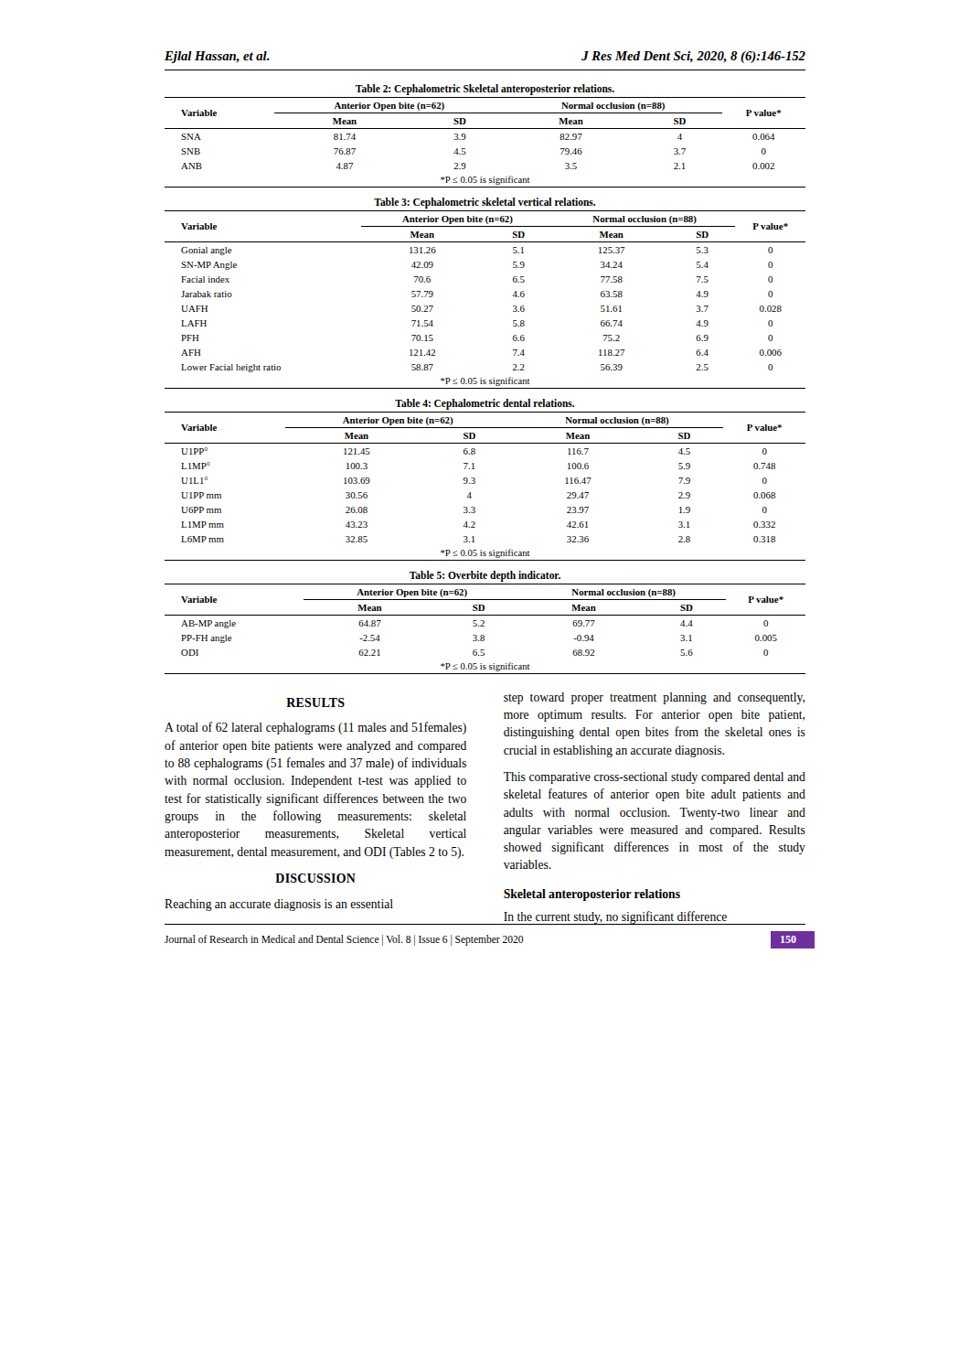Ejlal Hassan, et al.
J Res Med Dent Sci, 2020, 8 (6):146-152
Table 2: Cephalometric Skeletal anteroposterior relations.
| Variable | Anterior Open bite (n=62) | Normal occlusion (n=88) | P value* |
| --- | --- | --- | --- |
| Mean | SD | Mean | SD |
| SNA | 81.74 | 3.9 | 82.97 | 4 | 0.064 |
| SNB | 76.87 | 4.5 | 79.46 | 3.7 | 0 |
| ANB | 4.87 | 2.9 | 3.5 | 2.1 | 0.002 |
| *P ≤ 0.05 is significant |
Table 3: Cephalometric skeletal vertical relations.
| Variable | Anterior Open bite (n=62) | Normal occlusion (n=88) | P value* |
| --- | --- | --- | --- |
| Mean | SD | Mean | SD |
| Gonial angle | 131.26 | 5.1 | 125.37 | 5.3 | 0 |
| SN-MP Angle | 42.09 | 5.9 | 34.24 | 5.4 | 0 |
| Facial index | 70.6 | 6.5 | 77.58 | 7.5 | 0 |
| Jarabak ratio | 57.79 | 4.6 | 63.58 | 4.9 | 0 |
| UAFH | 50.27 | 3.6 | 51.61 | 3.7 | 0.028 |
| LAFH | 71.54 | 5.8 | 66.74 | 4.9 | 0 |
| PFH | 70.15 | 6.6 | 75.2 | 6.9 | 0 |
| AFH | 121.42 | 7.4 | 118.27 | 6.4 | 0.006 |
| Lower Facial height ratio | 58.87 | 2.2 | 56.39 | 2.5 | 0 |
| *P ≤ 0.05 is significant |
Table 4: Cephalometric dental relations.
| Variable | Anterior Open bite (n=62) | Normal occlusion (n=88) | P value* |
| --- | --- | --- | --- |
| Mean | SD | Mean | SD |
| U1PP° | 121.45 | 6.8 | 116.7 | 4.5 | 0 |
| L1MP° | 100.3 | 7.1 | 100.6 | 5.9 | 0.748 |
| U1L1° | 103.69 | 9.3 | 116.47 | 7.9 | 0 |
| U1PP mm | 30.56 | 4 | 29.47 | 2.9 | 0.068 |
| U6PP mm | 26.08 | 3.3 | 23.97 | 1.9 | 0 |
| L1MP mm | 43.23 | 4.2 | 42.61 | 3.1 | 0.332 |
| L6MP mm | 32.85 | 3.1 | 32.36 | 2.8 | 0.318 |
| *P ≤ 0.05 is significant |
Table 5: Overbite depth indicator.
| Variable | Anterior Open bite (n=62) | Normal occlusion (n=88) | P value* |
| --- | --- | --- | --- |
| Mean | SD | Mean | SD |
| AB-MP angle | 64.87 | 5.2 | 69.77 | 4.4 | 0 |
| PP-FH angle | -2.54 | 3.8 | -0.94 | 3.1 | 0.005 |
| ODI | 62.21 | 6.5 | 68.92 | 5.6 | 0 |
| *P ≤ 0.05 is significant |
RESULTS
A total of 62 lateral cephalograms (11 males and 51females) of anterior open bite patients were analyzed and compared to 88 cephalograms (51 females and 37 male) of individuals with normal occlusion. Independent t-test was applied to test for statistically significant differences between the two groups in the following measurements: skeletal anteroposterior measurements, Skeletal vertical measurement, dental measurement, and ODI (Tables 2 to 5).
DISCUSSION
Reaching an accurate diagnosis is an essential
step toward proper treatment planning and consequently, more optimum results. For anterior open bite patient, distinguishing dental open bites from the skeletal ones is crucial in establishing an accurate diagnosis.
This comparative cross-sectional study compared dental and skeletal features of anterior open bite adult patients and adults with normal occlusion. Twenty-two linear and angular variables were measured and compared. Results showed significant differences in most of the study variables.
Skeletal anteroposterior relations
In the current study, no significant difference
Journal of Research in Medical and Dental Science | Vol. 8 | Issue 6 | September 2020
150